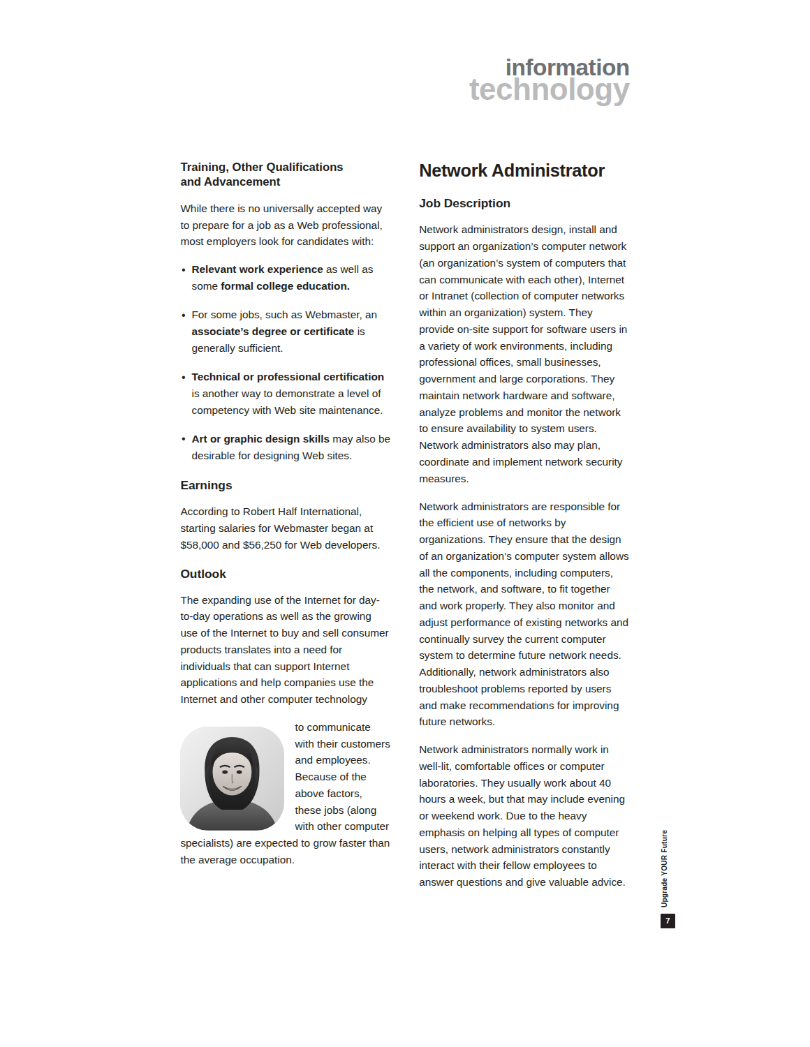information technology
Training, Other Qualifications
and Advancement
While there is no universally accepted way to prepare for a job as a Web professional, most employers look for candidates with:
Relevant work experience as well as some formal college education.
For some jobs, such as Webmaster, an associate’s degree or certificate is generally sufficient.
Technical or professional certification is another way to demonstrate a level of competency with Web site maintenance.
Art or graphic design skills may also be desirable for designing Web sites.
Earnings
According to Robert Half International, starting salaries for Webmaster began at $58,000 and $56,250 for Web developers.
Outlook
The expanding use of the Internet for day-to-day operations as well as the growing use of the Internet to buy and sell consumer products translates into a need for individuals that can support Internet applications and help companies use the Internet and other computer technology
to communicate with their customers and employees. Because of the above factors, these jobs (along with other computer specialists) are expected to grow faster than the average occupation.
Network Administrator
Job Description
Network administrators design, install and support an organization’s computer network (an organization’s system of computers that can communicate with each other), Internet or Intranet (collection of computer networks within an organization) system. They provide on-site support for software users in a variety of work environments, including professional offices, small businesses, government and large corporations. They maintain network hardware and software, analyze problems and monitor the network to ensure availability to system users. Network administrators also may plan, coordinate and implement network security measures.
Network administrators are responsible for the efficient use of networks by organizations. They ensure that the design of an organization’s computer system allows all the components, including computers, the network, and software, to fit together and work properly. They also monitor and adjust performance of existing networks and continually survey the current computer system to determine future network needs. Additionally, network administrators also troubleshoot problems reported by users and make recommendations for improving future networks.
Network administrators normally work in well-lit, comfortable offices or computer laboratories. They usually work about 40 hours a week, but that may include evening or weekend work. Due to the heavy emphasis on helping all types of computer users, network administrators constantly interact with their fellow employees to answer questions and give valuable advice.
Upgrade YOUR Future
7